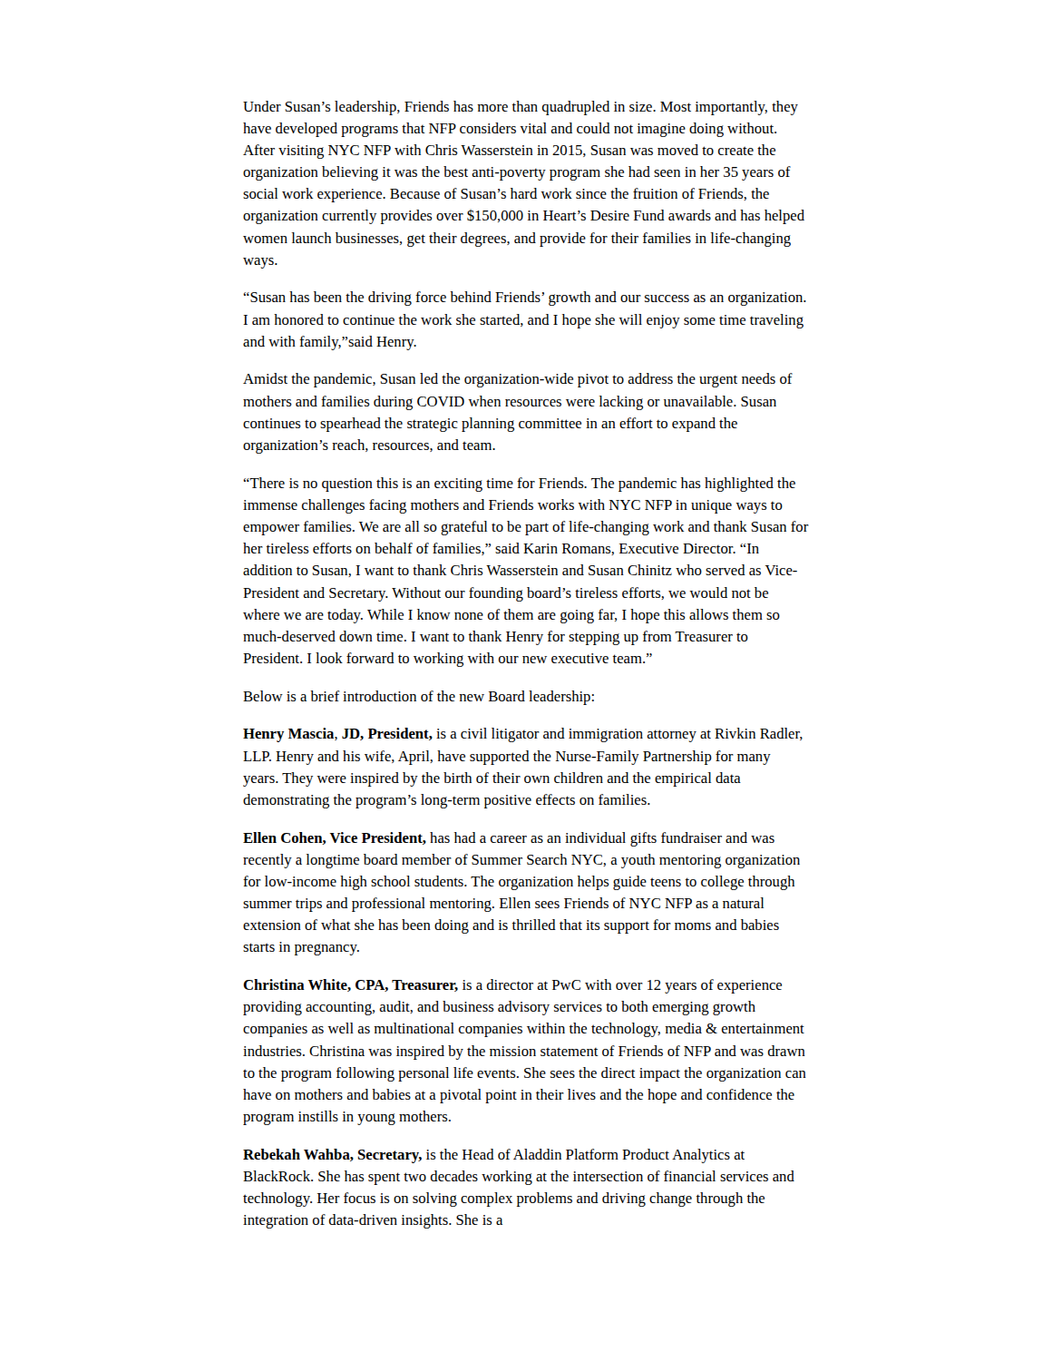Under Susan’s leadership, Friends has more than quadrupled in size. Most importantly, they have developed programs that NFP considers vital and could not imagine doing without. After visiting NYC NFP with Chris Wasserstein in 2015, Susan was moved to create the organization believing it was the best anti-poverty program she had seen in her 35 years of social work experience. Because of Susan’s hard work since the fruition of Friends, the organization currently provides over $150,000 in Heart’s Desire Fund awards and has helped women launch businesses, get their degrees, and provide for their families in life-changing ways.
“Susan has been the driving force behind Friends’ growth and our success as an organization. I am honored to continue the work she started, and I hope she will enjoy some time traveling and with family,”said Henry.
Amidst the pandemic, Susan led the organization-wide pivot to address the urgent needs of mothers and families during COVID when resources were lacking or unavailable. Susan continues to spearhead the strategic planning committee in an effort to expand the organization’s reach, resources, and team.
“There is no question this is an exciting time for Friends. The pandemic has highlighted the immense challenges facing mothers and Friends works with NYC NFP in unique ways to empower families. We are all so grateful to be part of life-changing work and thank Susan for her tireless efforts on behalf of families,” said Karin Romans, Executive Director. “In addition to Susan, I want to thank Chris Wasserstein and Susan Chinitz who served as Vice-President and Secretary. Without our founding board’s tireless efforts, we would not be where we are today. While I know none of them are going far, I hope this allows them so much-deserved down time. I want to thank Henry for stepping up from Treasurer to President. I look forward to working with our new executive team.”
Below is a brief introduction of the new Board leadership:
Henry Mascia, JD, President, is a civil litigator and immigration attorney at Rivkin Radler, LLP. Henry and his wife, April, have supported the Nurse-Family Partnership for many years. They were inspired by the birth of their own children and the empirical data demonstrating the program’s long-term positive effects on families.
Ellen Cohen, Vice President, has had a career as an individual gifts fundraiser and was recently a longtime board member of Summer Search NYC, a youth mentoring organization for low-income high school students. The organization helps guide teens to college through summer trips and professional mentoring. Ellen sees Friends of NYC NFP as a natural extension of what she has been doing and is thrilled that its support for moms and babies starts in pregnancy.
Christina White, CPA, Treasurer, is a director at PwC with over 12 years of experience providing accounting, audit, and business advisory services to both emerging growth companies as well as multinational companies within the technology, media & entertainment industries. Christina was inspired by the mission statement of Friends of NFP and was drawn to the program following personal life events. She sees the direct impact the organization can have on mothers and babies at a pivotal point in their lives and the hope and confidence the program instills in young mothers.
Rebekah Wahba, Secretary, is the Head of Aladdin Platform Product Analytics at BlackRock. She has spent two decades working at the intersection of financial services and technology. Her focus is on solving complex problems and driving change through the integration of data-driven insights. She is a